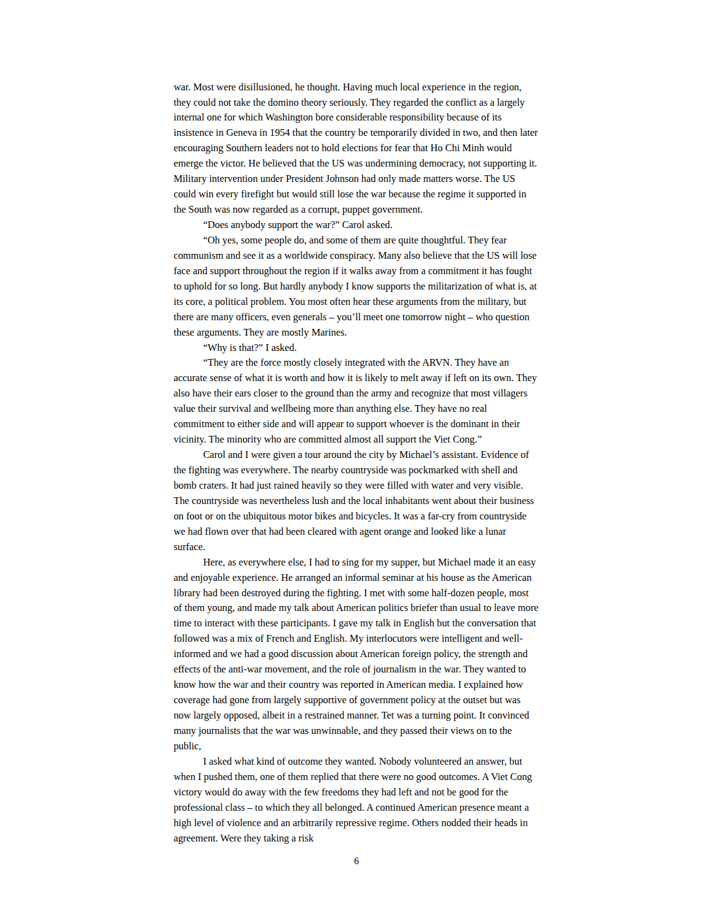war. Most were disillusioned, he thought. Having much local experience in the region, they could not take the domino theory seriously. They regarded the conflict as a largely internal one for which Washington bore considerable responsibility because of its insistence in Geneva in 1954 that the country be temporarily divided in two, and then later encouraging Southern leaders not to hold elections for fear that Ho Chi Minh would emerge the victor. He believed that the US was undermining democracy, not supporting it. Military intervention under President Johnson had only made matters worse. The US could win every firefight but would still lose the war because the regime it supported in the South was now regarded as a corrupt, puppet government.
“Does anybody support the war?” Carol asked.
“Oh yes, some people do, and some of them are quite thoughtful. They fear communism and see it as a worldwide conspiracy. Many also believe that the US will lose face and support throughout the region if it walks away from a commitment it has fought to uphold for so long. But hardly anybody I know supports the militarization of what is, at its core, a political problem. You most often hear these arguments from the military, but there are many officers, even generals – you’ll meet one tomorrow night – who question these arguments. They are mostly Marines.
“Why is that?” I asked.
“They are the force mostly closely integrated with the ARVN. They have an accurate sense of what it is worth and how it is likely to melt away if left on its own. They also have their ears closer to the ground than the army and recognize that most villagers value their survival and wellbeing more than anything else. They have no real commitment to either side and will appear to support whoever is the dominant in their vicinity. The minority who are committed almost all support the Viet Cong.”
Carol and I were given a tour around the city by Michael’s assistant. Evidence of the fighting was everywhere. The nearby countryside was pockmarked with shell and bomb craters. It had just rained heavily so they were filled with water and very visible. The countryside was nevertheless lush and the local inhabitants went about their business on foot or on the ubiquitous motor bikes and bicycles. It was a far-cry from countryside we had flown over that had been cleared with agent orange and looked like a lunar surface.
Here, as everywhere else, I had to sing for my supper, but Michael made it an easy and enjoyable experience. He arranged an informal seminar at his house as the American library had been destroyed during the fighting. I met with some half-dozen people, most of them young, and made my talk about American politics briefer than usual to leave more time to interact with these participants. I gave my talk in English but the conversation that followed was a mix of French and English. My interlocutors were intelligent and well-informed and we had a good discussion about American foreign policy, the strength and effects of the anti-war movement, and the role of journalism in the war. They wanted to know how the war and their country was reported in American media. I explained how coverage had gone from largely supportive of government policy at the outset but was now largely opposed, albeit in a restrained manner. Tet was a turning point. It convinced many journalists that the war was unwinnable, and they passed their views on to the public,
I asked what kind of outcome they wanted. Nobody volunteered an answer, but when I pushed them, one of them replied that there were no good outcomes. A Viet Cong victory would do away with the few freedoms they had left and not be good for the professional class – to which they all belonged. A continued American presence meant a high level of violence and an arbitrarily repressive regime. Others nodded their heads in agreement. Were they taking a risk
6